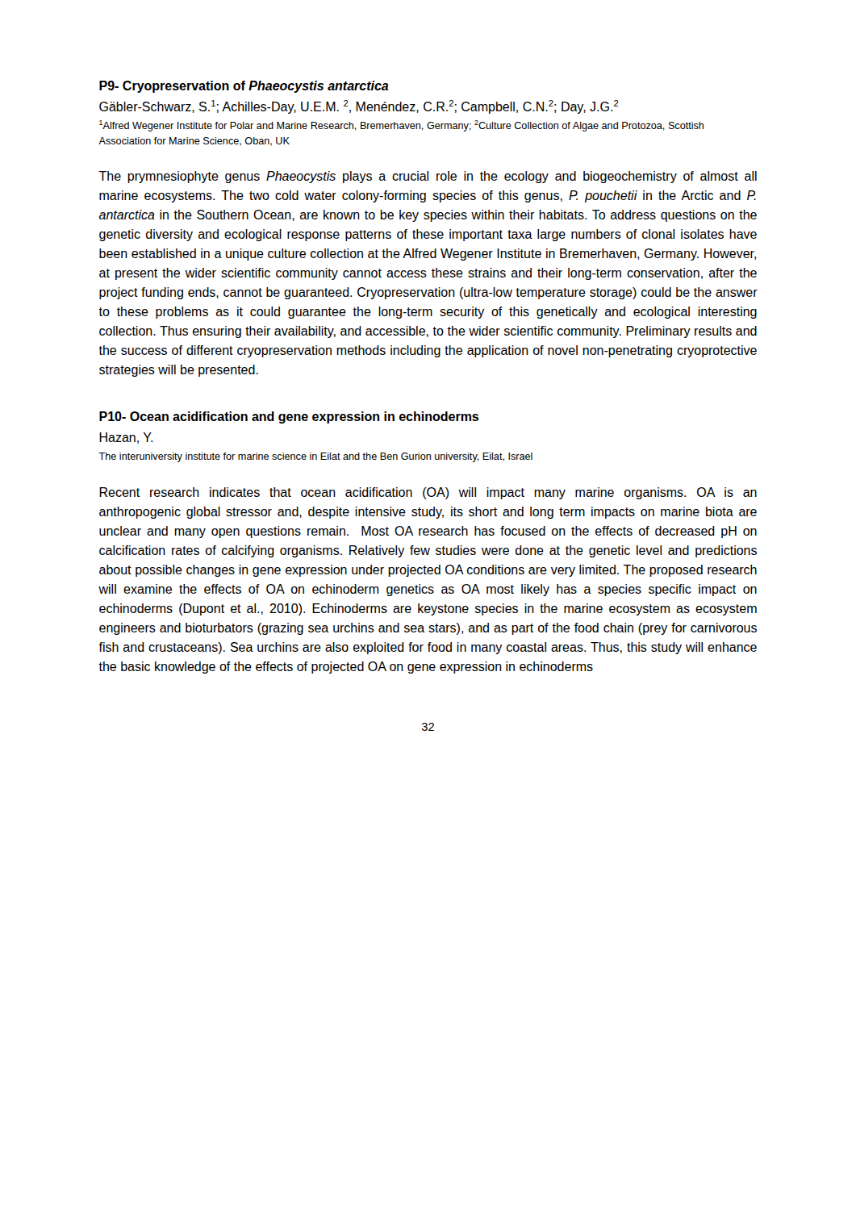P9- Cryopreservation of Phaeocystis antarctica
Gäbler-Schwarz, S.1; Achilles-Day, U.E.M. 2, Menéndez, C.R.2; Campbell, C.N.2; Day, J.G.2
1Alfred Wegener Institute for Polar and Marine Research, Bremerhaven, Germany; 2Culture Collection of Algae and Protozoa, Scottish Association for Marine Science, Oban, UK
The prymnesiophyte genus Phaeocystis plays a crucial role in the ecology and biogeochemistry of almost all marine ecosystems. The two cold water colony-forming species of this genus, P. pouchetii in the Arctic and P. antarctica in the Southern Ocean, are known to be key species within their habitats. To address questions on the genetic diversity and ecological response patterns of these important taxa large numbers of clonal isolates have been established in a unique culture collection at the Alfred Wegener Institute in Bremerhaven, Germany. However, at present the wider scientific community cannot access these strains and their long-term conservation, after the project funding ends, cannot be guaranteed. Cryopreservation (ultra-low temperature storage) could be the answer to these problems as it could guarantee the long-term security of this genetically and ecological interesting collection. Thus ensuring their availability, and accessible, to the wider scientific community. Preliminary results and the success of different cryopreservation methods including the application of novel non-penetrating cryoprotective strategies will be presented.
P10- Ocean acidification and gene expression in echinoderms
Hazan, Y.
The interuniversity institute for marine science in Eilat and the Ben Gurion university, Eilat, Israel
Recent research indicates that ocean acidification (OA) will impact many marine organisms. OA is an anthropogenic global stressor and, despite intensive study, its short and long term impacts on marine biota are unclear and many open questions remain. Most OA research has focused on the effects of decreased pH on calcification rates of calcifying organisms. Relatively few studies were done at the genetic level and predictions about possible changes in gene expression under projected OA conditions are very limited. The proposed research will examine the effects of OA on echinoderm genetics as OA most likely has a species specific impact on echinoderms (Dupont et al., 2010). Echinoderms are keystone species in the marine ecosystem as ecosystem engineers and bioturbators (grazing sea urchins and sea stars), and as part of the food chain (prey for carnivorous fish and crustaceans). Sea urchins are also exploited for food in many coastal areas. Thus, this study will enhance the basic knowledge of the effects of projected OA on gene expression in echinoderms
32